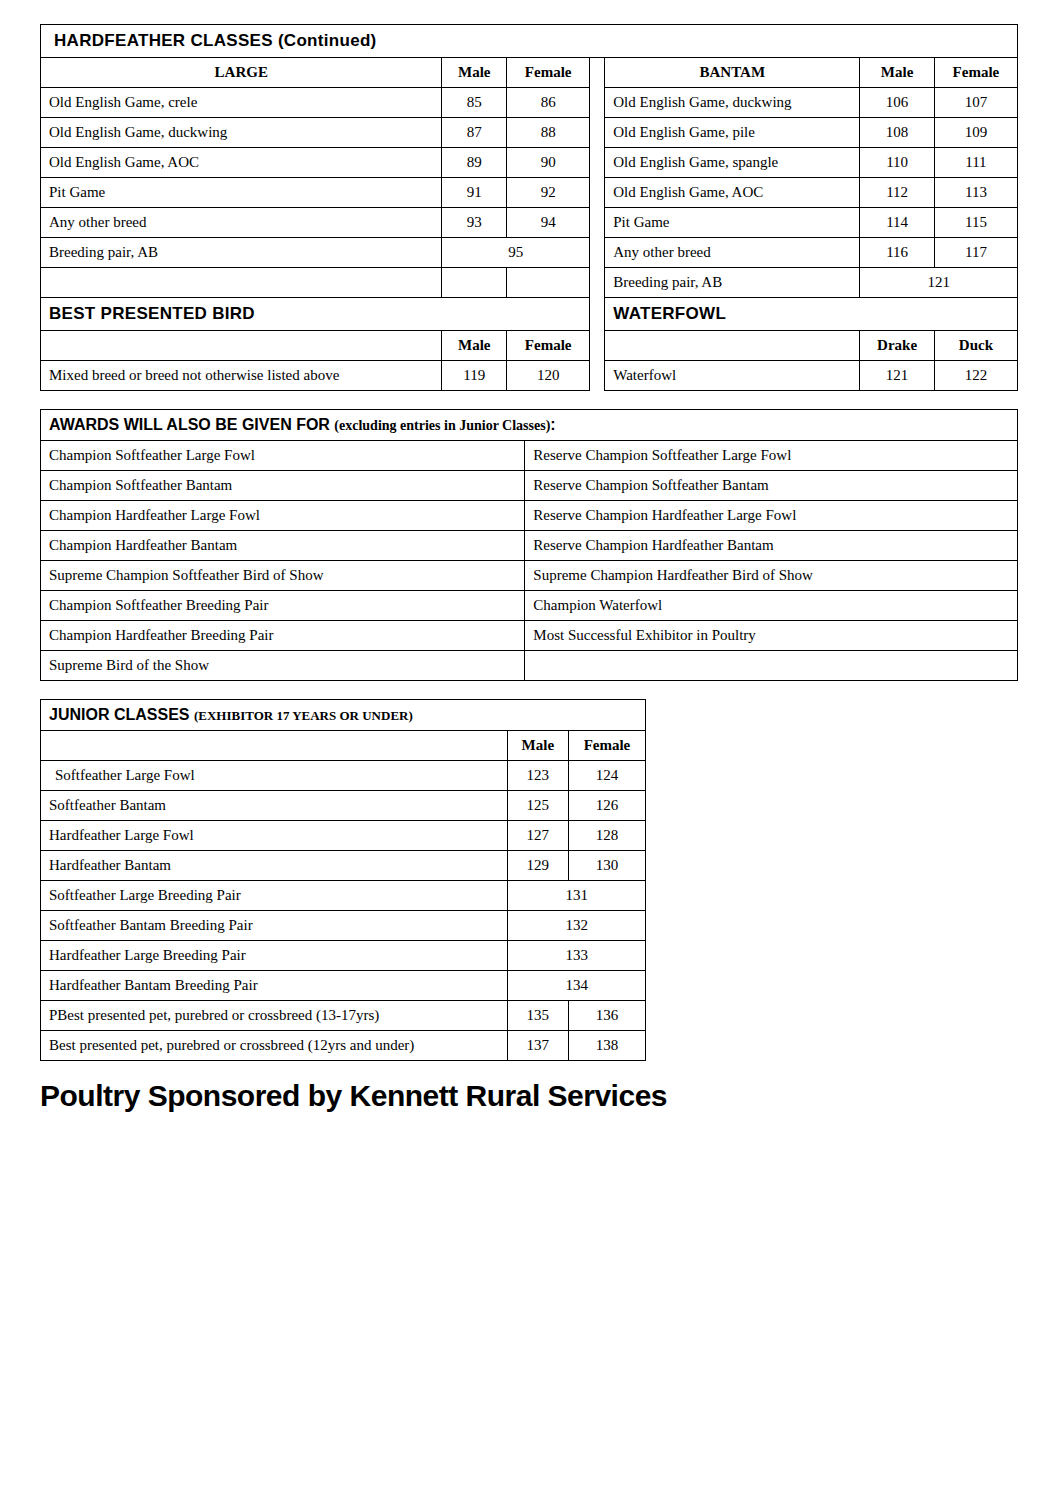| HARDFEATHER CLASSES (Continued) |
| LARGE | Male | Female | | BANTAM | Male | Female |
| Old English Game, crele | 85 | 86 | | Old English Game, duckwing | 106 | 107 |
| Old English Game, duckwing | 87 | 88 | | Old English Game, pile | 108 | 109 |
| Old English Game, AOC | 89 | 90 | | Old English Game, spangle | 110 | 111 |
| Pit Game | 91 | 92 | | Old English Game, AOC | 112 | 113 |
| Any other breed | 93 | 94 | | Pit Game | 114 | 115 |
| Breeding pair, AB | 95 | | Any other breed | 116 | 117 |
| | | | | Breeding pair, AB | 121 |
| BEST PRESENTED BIRD | | WATERFOWL |
| | Male | Female | | | Drake | Duck |
| Mixed breed or breed not otherwise listed above | 119 | 120 | | Waterfowl | 121 | 122 |
| AWARDS WILL ALSO BE GIVEN FOR (excluding entries in Junior Classes) : |
| Champion Softfeather Large Fowl | Reserve Champion Softfeather Large Fowl |
| Champion Softfeather Bantam | Reserve Champion Softfeather Bantam |
| Champion Hardfeather Large Fowl | Reserve Champion Hardfeather Large Fowl |
| Champion Hardfeather Bantam | Reserve Champion Hardfeather Bantam |
| Supreme Champion Softfeather Bird of Show | Supreme Champion Hardfeather Bird of Show |
| Champion Softfeather Breeding Pair | Champion Waterfowl |
| Champion Hardfeather Breeding Pair | Most Successful Exhibitor in Poultry |
| Supreme Bird of the Show | |
| JUNIOR CLASSES (EXHIBITOR 17 YEARS OR UNDER) |
| | Male | Female |
| Softfeather Large Fowl | 123 | 124 |
| Softfeather Bantam | 125 | 126 |
| Hardfeather Large Fowl | 127 | 128 |
| Hardfeather Bantam | 129 | 130 |
| Softfeather Large Breeding Pair | 131 |
| Softfeather Bantam Breeding Pair | 132 |
| Hardfeather Large Breeding Pair | 133 |
| Hardfeather Bantam Breeding Pair | 134 |
| PBest presented pet, purebred or crossbreed (13-17yrs) | 135 | 136 |
| Best presented pet, purebred or crossbreed (12yrs and under) | 137 | 138 |
Poultry Sponsored by Kennett Rural Services